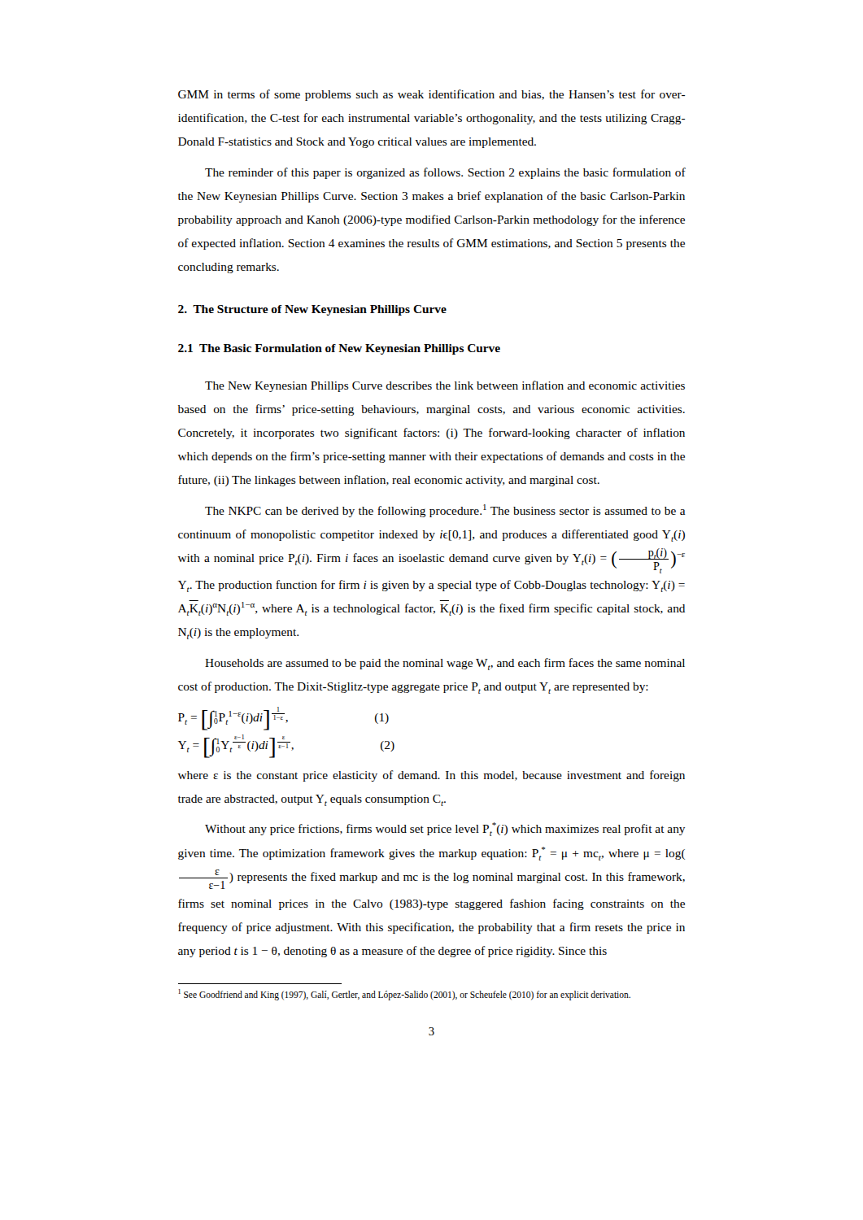GMM in terms of some problems such as weak identification and bias, the Hansen’s test for over-identification, the C-test for each instrumental variable’s orthogonality, and the tests utilizing Cragg-Donald F-statistics and Stock and Yogo critical values are implemented.
The reminder of this paper is organized as follows. Section 2 explains the basic formulation of the New Keynesian Phillips Curve. Section 3 makes a brief explanation of the basic Carlson-Parkin probability approach and Kanoh (2006)-type modified Carlson-Parkin methodology for the inference of expected inflation. Section 4 examines the results of GMM estimations, and Section 5 presents the concluding remarks.
2. The Structure of New Keynesian Phillips Curve
2.1 The Basic Formulation of New Keynesian Phillips Curve
The New Keynesian Phillips Curve describes the link between inflation and economic activities based on the firms’ price-setting behaviours, marginal costs, and various economic activities. Concretely, it incorporates two significant factors: (i) The forward-looking character of inflation which depends on the firm’s price-setting manner with their expectations of demands and costs in the future, (ii) The linkages between inflation, real economic activity, and marginal cost.
The NKPC can be derived by the following procedure.1 The business sector is assumed to be a continuum of monopolistic competitor indexed by iϵ[0,1], and produces a differentiated good Yt(i) with a nominal price Pt(i). Firm i faces an isoelastic demand curve given by Yt(i) = (pt(i) Pt)−ε Yt. The production function for firm i is given by a special type of Cobb-Douglas technology: Yt(i) = AtKt(i)αNt(i)1−α, where At is a technological factor, Kt(i) is the fixed firm specific capital stock, and Nt(i) is the employment.
Households are assumed to be paid the nominal wage Wt, and each firm faces the same nominal cost of production. The Dixit-Stiglitz-type aggregate price Pt and output Yt are represented by:
Pt = [∫1
0 Pt1−ε(i)di]11−ε,
(1)
Yt = [∫1
0 Ytε−1 ε(i)di]εε−1,
(2)
where ε is the constant price elasticity of demand. In this model, because investment and foreign trade are abstracted, output Yt equals consumption Ct.
Without any price frictions, firms would set price level Pt*(i) which maximizes real profit at any given time. The optimization framework gives the markup equation: Pt* = μ + mct, where μ = log(εε−1) represents the fixed markup and mc is the log nominal marginal cost. In this framework, firms set nominal prices in the Calvo (1983)-type staggered fashion facing constraints on the frequency of price adjustment. With this specification, the probability that a firm resets the price in any period t is 1 − θ, denoting θ as a measure of the degree of price rigidity. Since this
1 See Goodfriend and King (1997), Galí, Gertler, and López-Salido (2001), or Scheufele (2010) for an explicit derivation.
3